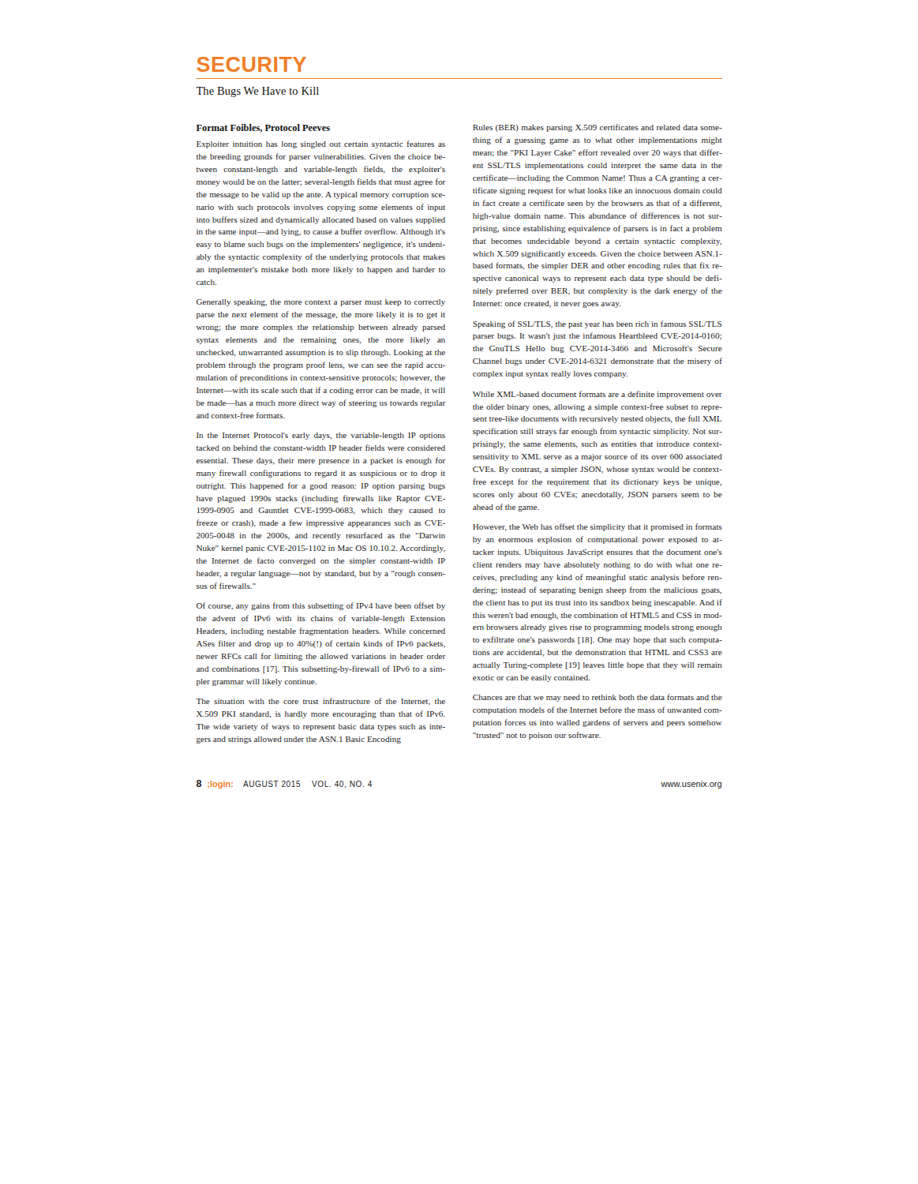Security
The Bugs We Have to Kill
Format Foibles, Protocol Peeves
Exploiter intuition has long singled out certain syntactic features as the breeding grounds for parser vulnerabilities. Given the choice between constant-length and variable-length fields, the exploiter's money would be on the latter; several-length fields that must agree for the message to be valid up the ante. A typical memory corruption scenario with such protocols involves copying some elements of input into buffers sized and dynamically allocated based on values supplied in the same input—and lying, to cause a buffer overflow. Although it's easy to blame such bugs on the implementers' negligence, it's undeniably the syntactic complexity of the underlying protocols that makes an implementer's mistake both more likely to happen and harder to catch.
Generally speaking, the more context a parser must keep to correctly parse the next element of the message, the more likely it is to get it wrong; the more complex the relationship between already parsed syntax elements and the remaining ones, the more likely an unchecked, unwarranted assumption is to slip through. Looking at the problem through the program proof lens, we can see the rapid accumulation of preconditions in context-sensitive protocols; however, the Internet—with its scale such that if a coding error can be made, it will be made—has a much more direct way of steering us towards regular and context-free formats.
In the Internet Protocol's early days, the variable-length IP options tacked on behind the constant-width IP header fields were considered essential. These days, their mere presence in a packet is enough for many firewall configurations to regard it as suspicious or to drop it outright. This happened for a good reason: IP option parsing bugs have plagued 1990s stacks (including firewalls like Raptor CVE-1999-0905 and Gauntlet CVE-1999-0683, which they caused to freeze or crash), made a few impressive appearances such as CVE-2005-0048 in the 2000s, and recently resurfaced as the "Darwin Nuke" kernel panic CVE-2015-1102 in Mac OS 10.10.2. Accordingly, the Internet de facto converged on the simpler constant-width IP header, a regular language—not by standard, but by a "rough consensus of firewalls."
Of course, any gains from this subsetting of IPv4 have been offset by the advent of IPv6 with its chains of variable-length Extension Headers, including nestable fragmentation headers. While concerned ASes filter and drop up to 40%(!) of certain kinds of IPv6 packets, newer RFCs call for limiting the allowed variations in header order and combinations [17]. This subsetting-by-firewall of IPv6 to a simpler grammar will likely continue.
The situation with the core trust infrastructure of the Internet, the X.509 PKI standard, is hardly more encouraging than that of IPv6. The wide variety of ways to represent basic data types such as integers and strings allowed under the ASN.1 Basic Encoding
Rules (BER) makes parsing X.509 certificates and related data something of a guessing game as to what other implementations might mean; the "PKI Layer Cake" effort revealed over 20 ways that different SSL/TLS implementations could interpret the same data in the certificate—including the Common Name! Thus a CA granting a certificate signing request for what looks like an innocuous domain could in fact create a certificate seen by the browsers as that of a different, high-value domain name. This abundance of differences is not surprising, since establishing equivalence of parsers is in fact a problem that becomes undecidable beyond a certain syntactic complexity, which X.509 significantly exceeds. Given the choice between ASN.1-based formats, the simpler DER and other encoding rules that fix respective canonical ways to represent each data type should be definitely preferred over BER, but complexity is the dark energy of the Internet: once created, it never goes away.
Speaking of SSL/TLS, the past year has been rich in famous SSL/TLS parser bugs. It wasn't just the infamous Heartbleed CVE-2014-0160; the GnuTLS Hello bug CVE-2014-3466 and Microsoft's Secure Channel bugs under CVE-2014-6321 demonstrate that the misery of complex input syntax really loves company.
While XML-based document formats are a definite improvement over the older binary ones, allowing a simple context-free subset to represent tree-like documents with recursively nested objects, the full XML specification still strays far enough from syntactic simplicity. Not surprisingly, the same elements, such as entities that introduce context-sensitivity to XML serve as a major source of its over 600 associated CVEs. By contrast, a simpler JSON, whose syntax would be context-free except for the requirement that its dictionary keys be unique, scores only about 60 CVEs; anecdotally, JSON parsers seem to be ahead of the game.
However, the Web has offset the simplicity that it promised in formats by an enormous explosion of computational power exposed to attacker inputs. Ubiquitous JavaScript ensures that the document one's client renders may have absolutely nothing to do with what one receives, precluding any kind of meaningful static analysis before rendering; instead of separating benign sheep from the malicious goats, the client has to put its trust into its sandbox being inescapable. And if this weren't bad enough, the combination of HTML5 and CSS in modern browsers already gives rise to programming models strong enough to exfiltrate one's passwords [18]. One may hope that such computations are accidental, but the demonstration that HTML and CSS3 are actually Turing-complete [19] leaves little hope that they will remain exotic or can be easily contained.
Chances are that we may need to rethink both the data formats and the computation models of the Internet before the mass of unwanted computation forces us into walled gardens of servers and peers somehow "trusted" not to poison our software.
8 ;login: August 2015 Vol. 40, No. 4 www.usenix.org